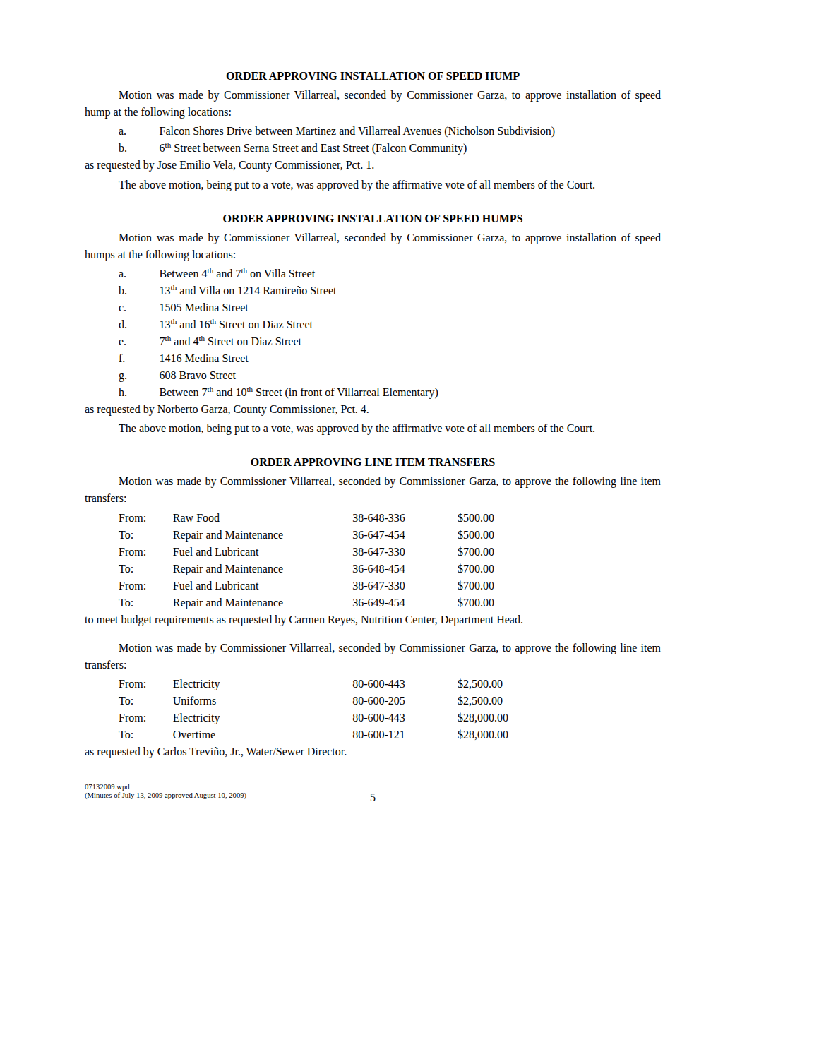Order Approving Installation of Speed Hump
Motion was made by Commissioner Villarreal, seconded by Commissioner Garza, to approve installation of speed hump at the following locations:
a. Falcon Shores Drive between Martinez and Villarreal Avenues (Nicholson Subdivision)
b. 6th Street between Serna Street and East Street (Falcon Community)
as requested by Jose Emilio Vela, County Commissioner, Pct. 1.
The above motion, being put to a vote, was approved by the affirmative vote of all members of the Court.
Order Approving Installation of Speed Humps
Motion was made by Commissioner Villarreal, seconded by Commissioner Garza, to approve installation of speed humps at the following locations:
a. Between 4th and 7th on Villa Street
b. 13th and Villa on 1214 Ramireño Street
c. 1505 Medina Street
d. 13th and 16th Street on Diaz Street
e. 7th and 4th Street on Diaz Street
f. 1416 Medina Street
g. 608 Bravo Street
h. Between 7th and 10th Street (in front of Villarreal Elementary)
as requested by Norberto Garza, County Commissioner, Pct. 4.
The above motion, being put to a vote, was approved by the affirmative vote of all members of the Court.
Order Approving Line Item Transfers
Motion was made by Commissioner Villarreal, seconded by Commissioner Garza, to approve the following line item transfers:
| From: | Raw Food | 38-648-336 | $500.00 |
| To: | Repair and Maintenance | 36-647-454 | $500.00 |
| From: | Fuel and Lubricant | 38-647-330 | $700.00 |
| To: | Repair and Maintenance | 36-648-454 | $700.00 |
| From: | Fuel and Lubricant | 38-647-330 | $700.00 |
| To: | Repair and Maintenance | 36-649-454 | $700.00 |
to meet budget requirements as requested by Carmen Reyes, Nutrition Center, Department Head.
Motion was made by Commissioner Villarreal, seconded by Commissioner Garza, to approve the following line item transfers:
| From: | Electricity | 80-600-443 | $2,500.00 |
| To: | Uniforms | 80-600-205 | $2,500.00 |
| From: | Electricity | 80-600-443 | $28,000.00 |
| To: | Overtime | 80-600-121 | $28,000.00 |
as requested by Carlos Treviño, Jr., Water/Sewer Director.
07132009.wpd
(Minutes of July 13, 2009 approved August 10, 2009)
5